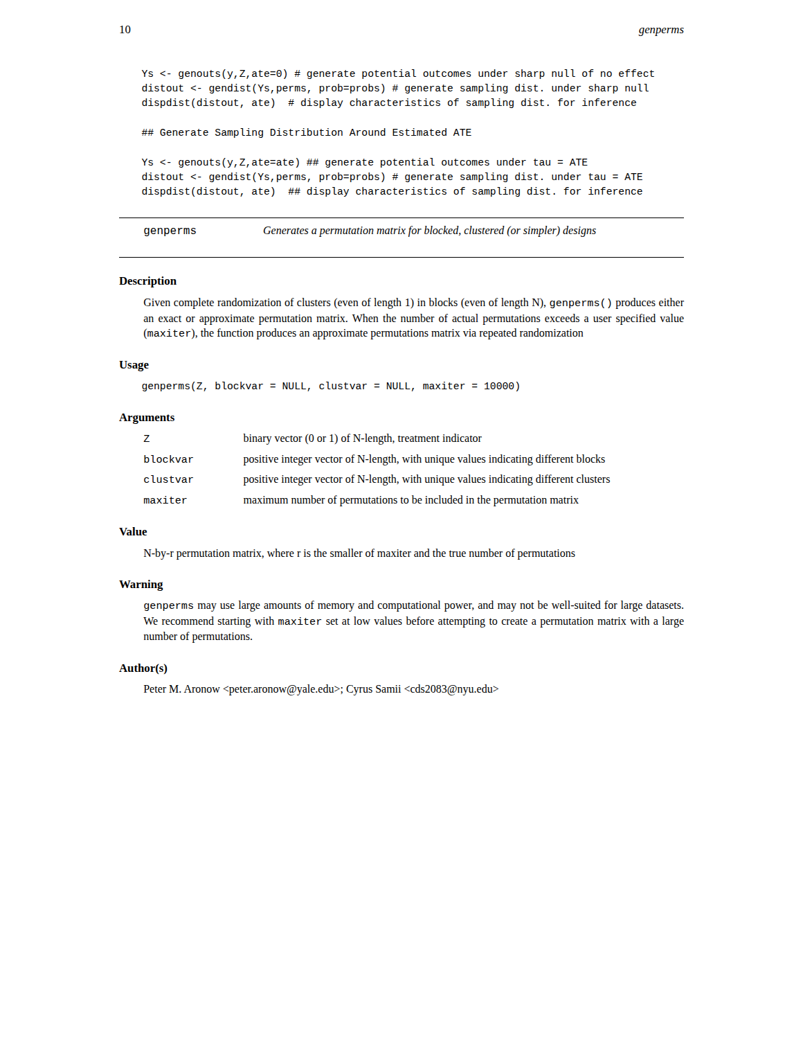10 genperms
Ys <- genouts(y,Z,ate=0) # generate potential outcomes under sharp null of no effect
distout <- gendist(Ys,perms, prob=probs) # generate sampling dist. under sharp null
dispdist(distout, ate)  # display characteristics of sampling dist. for inference

## Generate Sampling Distribution Around Estimated ATE

Ys <- genouts(y,Z,ate=ate) ## generate potential outcomes under tau = ATE
distout <- gendist(Ys,perms, prob=probs) # generate sampling dist. under tau = ATE
dispdist(distout, ate)  ## display characteristics of sampling dist. for inference
genperms Generates a permutation matrix for blocked, clustered (or simpler) designs
Description
Given complete randomization of clusters (even of length 1) in blocks (even of length N), genperms() produces either an exact or approximate permutation matrix. When the number of actual permutations exceeds a user specified value (maxiter), the function produces an approximate permutations matrix via repeated randomization
Usage
genperms(Z, blockvar = NULL, clustvar = NULL, maxiter = 10000)
Arguments
Z
binary vector (0 or 1) of N-length, treatment indicator
blockvar
positive integer vector of N-length, with unique values indicating different blocks
clustvar
positive integer vector of N-length, with unique values indicating different clusters
maxiter
maximum number of permutations to be included in the permutation matrix
Value
N-by-r permutation matrix, where r is the smaller of maxiter and the true number of permutations
Warning
genperms may use large amounts of memory and computational power, and may not be well-suited for large datasets. We recommend starting with maxiter set at low values before attempting to create a permutation matrix with a large number of permutations.
Author(s)
Peter M. Aronow <peter.aronow@yale.edu>; Cyrus Samii <cds2083@nyu.edu>